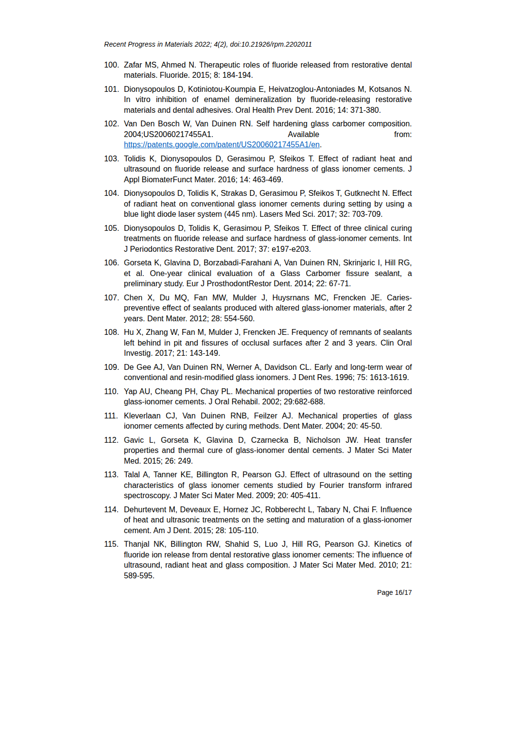Recent Progress in Materials 2022; 4(2), doi:10.21926/rpm.2202011
Zafar MS, Ahmed N. Therapeutic roles of fluoride released from restorative dental materials. Fluoride. 2015; 8: 184-194.
Dionysopoulos D, Kotiniotou-Koumpia E, Heivatzoglou-Antoniades M, Kotsanos N. In vitro inhibition of enamel demineralization by fluoride-releasing restorative materials and dental adhesives. Oral Health Prev Dent. 2016; 14: 371-380.
Van Den Bosch W, Van Duinen RN. Self hardening glass carbomer composition. 2004;US20060217455A1. Available from: https://patents.google.com/patent/US20060217455A1/en.
Tolidis K, Dionysopoulos D, Gerasimou P, Sfeikos T. Effect of radiant heat and ultrasound on fluoride release and surface hardness of glass ionomer cements. J Appl BiomaterFunct Mater. 2016; 14: 463-469.
Dionysopoulos D, Tolidis K, Strakas D, Gerasimou P, Sfeikos T, Gutknecht N. Effect of radiant heat on conventional glass ionomer cements during setting by using a blue light diode laser system (445 nm). Lasers Med Sci. 2017; 32: 703-709.
Dionysopoulos D, Tolidis K, Gerasimou P, Sfeikos T. Effect of three clinical curing treatments on fluoride release and surface hardness of glass-ionomer cements. Int J Periodontics Restorative Dent. 2017; 37: e197-e203.
Gorseta K, Glavina D, Borzabadi-Farahani A, Van Duinen RN, Skrinjaric I, Hill RG, et al. One-year clinical evaluation of a Glass Carbomer fissure sealant, a preliminary study. Eur J ProsthodontRestor Dent. 2014; 22: 67-71.
Chen X, Du MQ, Fan MW, Mulder J, Huysrnans MC, Frencken JE. Caries-preventive effect of sealants produced with altered glass-ionomer materials, after 2 years. Dent Mater. 2012; 28: 554-560.
Hu X, Zhang W, Fan M, Mulder J, Frencken JE. Frequency of remnants of sealants left behind in pit and fissures of occlusal surfaces after 2 and 3 years. Clin Oral Investig. 2017; 21: 143-149.
De Gee AJ, Van Duinen RN, Werner A, Davidson CL. Early and long-term wear of conventional and resin-modified glass ionomers. J Dent Res. 1996; 75: 1613-1619.
Yap AU, Cheang PH, Chay PL. Mechanical properties of two restorative reinforced glass-ionomer cements. J Oral Rehabil. 2002; 29:682-688.
Kleverlaan CJ, Van Duinen RNB, Feilzer AJ. Mechanical properties of glass ionomer cements affected by curing methods. Dent Mater. 2004; 20: 45-50.
Gavic L, Gorseta K, Glavina D, Czarnecka B, Nicholson JW. Heat transfer properties and thermal cure of glass-ionomer dental cements. J Mater Sci Mater Med. 2015; 26: 249.
Talal A, Tanner KE, Billington R, Pearson GJ. Effect of ultrasound on the setting characteristics of glass ionomer cements studied by Fourier transform infrared spectroscopy. J Mater Sci Mater Med. 2009; 20: 405-411.
Dehurtevent M, Deveaux E, Hornez JC, Robberecht L, Tabary N, Chai F. Influence of heat and ultrasonic treatments on the setting and maturation of a glass-ionomer cement. Am J Dent. 2015; 28: 105-110.
Thanjal NK, Billington RW, Shahid S, Luo J, Hill RG, Pearson GJ. Kinetics of fluoride ion release from dental restorative glass ionomer cements: The influence of ultrasound, radiant heat and glass composition. J Mater Sci Mater Med. 2010; 21: 589-595.
Page 16/17